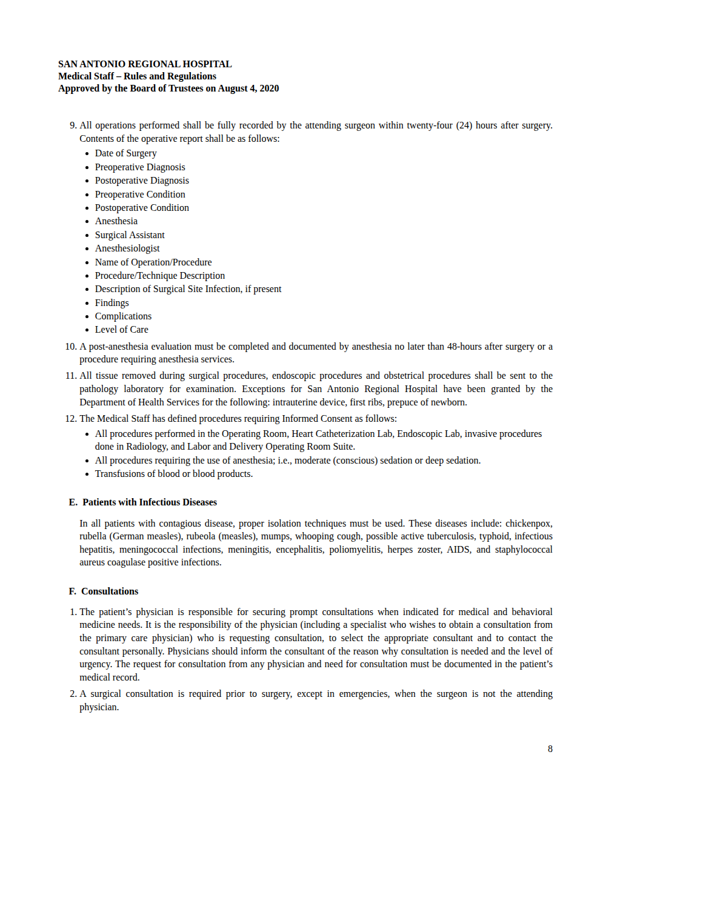SAN ANTONIO REGIONAL HOSPITAL
Medical Staff – Rules and Regulations
Approved by the Board of Trustees on August 4, 2020
All operations performed shall be fully recorded by the attending surgeon within twenty-four (24) hours after surgery. Contents of the operative report shall be as follows:
Date of Surgery
Preoperative Diagnosis
Postoperative Diagnosis
Preoperative Condition
Postoperative Condition
Anesthesia
Surgical Assistant
Anesthesiologist
Name of Operation/Procedure
Procedure/Technique Description
Description of Surgical Site Infection, if present
Findings
Complications
Level of Care
A post-anesthesia evaluation must be completed and documented by anesthesia no later than 48-hours after surgery or a procedure requiring anesthesia services.
All tissue removed during surgical procedures, endoscopic procedures and obstetrical procedures shall be sent to the pathology laboratory for examination. Exceptions for San Antonio Regional Hospital have been granted by the Department of Health Services for the following: intrauterine device, first ribs, prepuce of newborn.
The Medical Staff has defined procedures requiring Informed Consent as follows:
All procedures performed in the Operating Room, Heart Catheterization Lab, Endoscopic Lab, invasive procedures done in Radiology, and Labor and Delivery Operating Room Suite.
All procedures requiring the use of anesthesia; i.e., moderate (conscious) sedation or deep sedation.
Transfusions of blood or blood products.
E. Patients with Infectious Diseases
In all patients with contagious disease, proper isolation techniques must be used. These diseases include: chickenpox, rubella (German measles), rubeola (measles), mumps, whooping cough, possible active tuberculosis, typhoid, infectious hepatitis, meningococcal infections, meningitis, encephalitis, poliomyelitis, herpes zoster, AIDS, and staphylococcal aureus coagulase positive infections.
F. Consultations
The patient’s physician is responsible for securing prompt consultations when indicated for medical and behavioral medicine needs. It is the responsibility of the physician (including a specialist who wishes to obtain a consultation from the primary care physician) who is requesting consultation, to select the appropriate consultant and to contact the consultant personally. Physicians should inform the consultant of the reason why consultation is needed and the level of urgency. The request for consultation from any physician and need for consultation must be documented in the patient’s medical record.
A surgical consultation is required prior to surgery, except in emergencies, when the surgeon is not the attending physician.
8